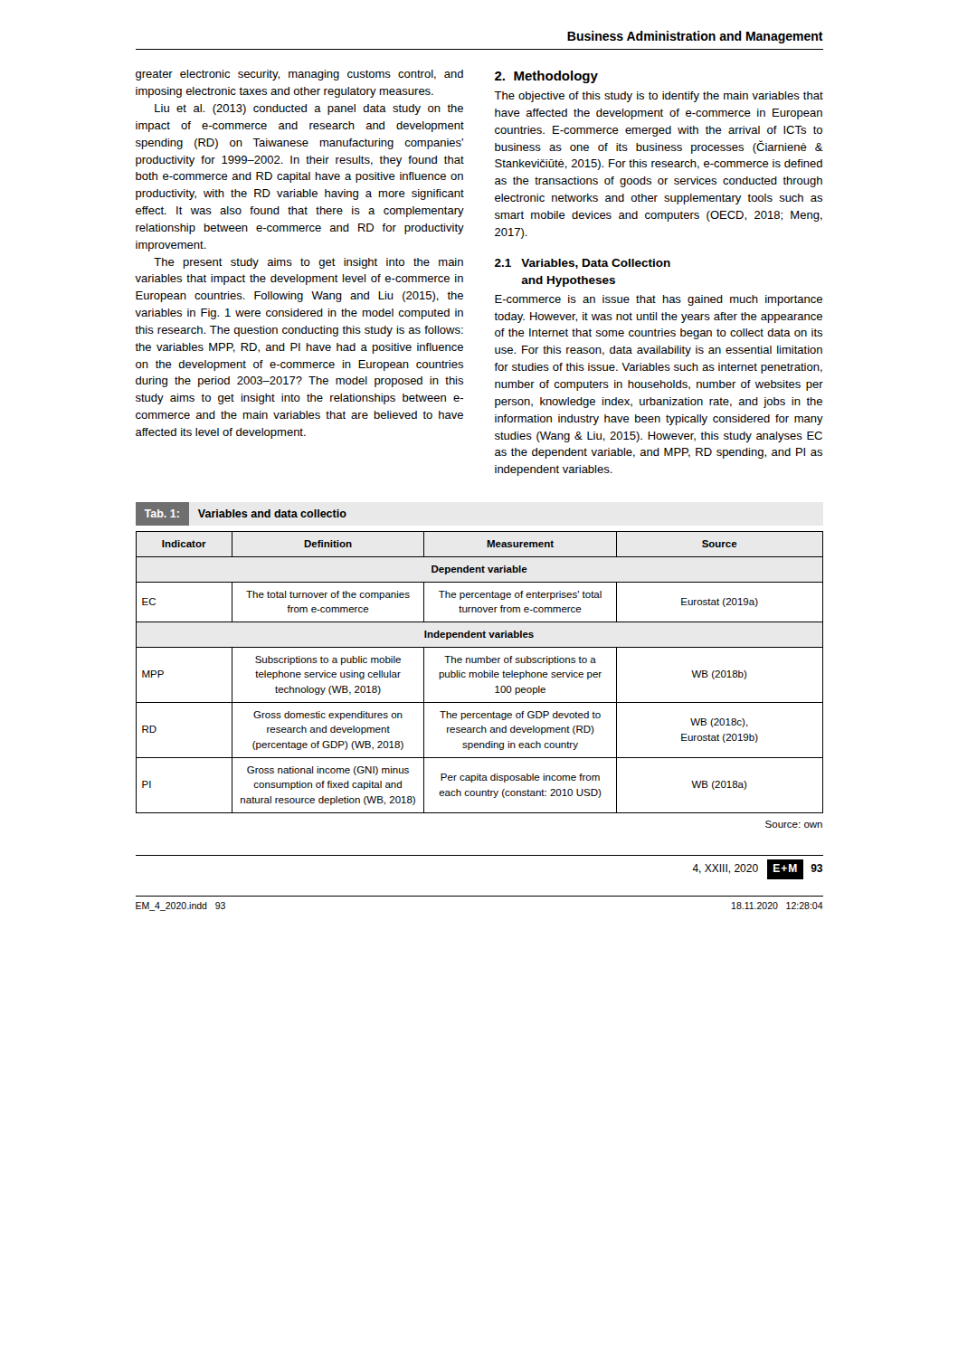Business Administration and Management
greater electronic security, managing customs control, and imposing electronic taxes and other regulatory measures.
Liu et al. (2013) conducted a panel data study on the impact of e-commerce and research and development spending (RD) on Taiwanese manufacturing companies' productivity for 1999–2002. In their results, they found that both e-commerce and RD capital have a positive influence on productivity, with the RD variable having a more significant effect. It was also found that there is a complementary relationship between e-commerce and RD for productivity improvement.
The present study aims to get insight into the main variables that impact the development level of e-commerce in European countries. Following Wang and Liu (2015), the variables in Fig. 1 were considered in the model computed in this research. The question conducting this study is as follows: the variables MPP, RD, and PI have had a positive influence on the development of e-commerce in European countries during the period 2003–2017? The model proposed in this study aims to get insight into the relationships between e-commerce and the main variables that are believed to have affected its level of development.
2. Methodology
The objective of this study is to identify the main variables that have affected the development of e-commerce in European countries. E-commerce emerged with the arrival of ICTs to business as one of its business processes (Čiarnienė & Stankevičiūtė, 2015). For this research, e-commerce is defined as the transactions of goods or services conducted through electronic networks and other supplementary tools such as smart mobile devices and computers (OECD, 2018; Meng, 2017).
2.1 Variables, Data Collection
and Hypotheses
E-commerce is an issue that has gained much importance today. However, it was not until the years after the appearance of the Internet that some countries began to collect data on its use. For this reason, data availability is an essential limitation for studies of this issue. Variables such as internet penetration, number of computers in households, number of websites per person, knowledge index, urbanization rate, and jobs in the information industry have been typically considered for many studies (Wang & Liu, 2015). However, this study analyses EC as the dependent variable, and MPP, RD spending, and PI as independent variables.
Tab. 1:
Variables and data collectio
| Indicator | Definition | Measurement | Source |
| --- | --- | --- | --- |
| Dependent variable |
| EC | The total turnover of the companies from e-commerce | The percentage of enterprises' total turnover from e-commerce | Eurostat (2019a) |
| Independent variables |
| MPP | Subscriptions to a public mobile telephone service using cellular technology (WB, 2018) | The number of subscriptions to a public mobile telephone service per 100 people | WB (2018b) |
| RD | Gross domestic expenditures on research and development (percentage of GDP) (WB, 2018) | The percentage of GDP devoted to research and development (RD) spending in each country | WB (2018c), Eurostat (2019b) |
| PI | Gross national income (GNI) minus consumption of fixed capital and natural resource depletion (WB, 2018) | Per capita disposable income from each country (constant: 2010 USD) | WB (2018a) |
Source: own
4, XXIII, 2020
E+M
93
EM_4_2020.indd 93
18.11.2020 12:28:04